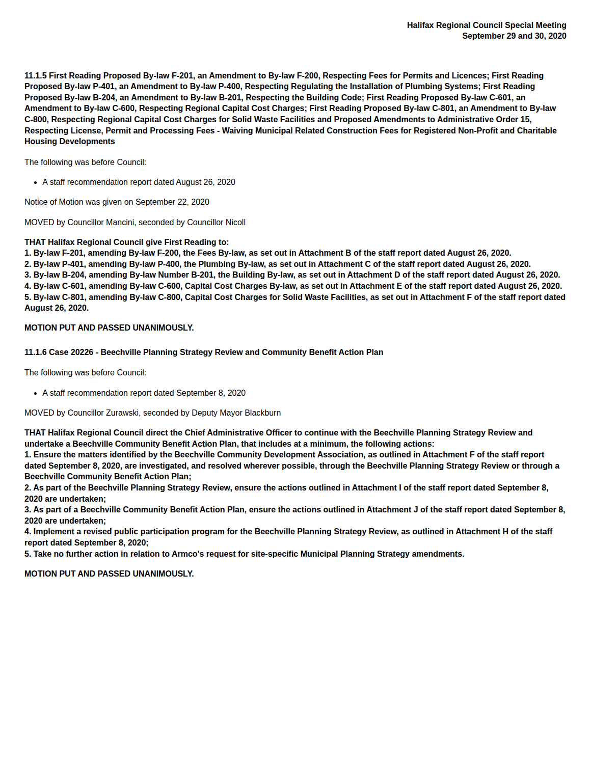Halifax Regional Council Special Meeting
September 29 and 30, 2020
11.1.5 First Reading Proposed By-law F-201, an Amendment to By-law F-200, Respecting Fees for Permits and Licences; First Reading Proposed By-law P-401, an Amendment to By-law P-400, Respecting Regulating the Installation of Plumbing Systems; First Reading Proposed By-law B-204, an Amendment to By-law B-201, Respecting the Building Code; First Reading Proposed By-law C-601, an Amendment to By-law C-600, Respecting Regional Capital Cost Charges; First Reading Proposed By-law C-801, an Amendment to By-law C-800, Respecting Regional Capital Cost Charges for Solid Waste Facilities and Proposed Amendments to Administrative Order 15, Respecting License, Permit and Processing Fees - Waiving Municipal Related Construction Fees for Registered Non-Profit and Charitable Housing Developments
The following was before Council:
A staff recommendation report dated August 26, 2020
Notice of Motion was given on September 22, 2020
MOVED by Councillor Mancini, seconded by Councillor Nicoll
THAT Halifax Regional Council give First Reading to:
1. By-law F-201, amending By-law F-200, the Fees By-law, as set out in Attachment B of the staff report dated August 26, 2020.
2. By-law P-401, amending By-law P-400, the Plumbing By-law, as set out in Attachment C of the staff report dated August 26, 2020.
3. By-law B-204, amending By-law Number B-201, the Building By-law, as set out in Attachment D of the staff report dated August 26, 2020.
4. By-law C-601, amending By-law C-600, Capital Cost Charges By-law, as set out in Attachment E of the staff report dated August 26, 2020.
5. By-law C-801, amending By-law C-800, Capital Cost Charges for Solid Waste Facilities, as set out in Attachment F of the staff report dated August 26, 2020.
MOTION PUT AND PASSED UNANIMOUSLY.
11.1.6 Case 20226 - Beechville Planning Strategy Review and Community Benefit Action Plan
The following was before Council:
A staff recommendation report dated September 8, 2020
MOVED by Councillor Zurawski, seconded by Deputy Mayor Blackburn
THAT Halifax Regional Council direct the Chief Administrative Officer to continue with the Beechville Planning Strategy Review and undertake a Beechville Community Benefit Action Plan, that includes at a minimum, the following actions:
1. Ensure the matters identified by the Beechville Community Development Association, as outlined in Attachment F of the staff report dated September 8, 2020, are investigated, and resolved wherever possible, through the Beechville Planning Strategy Review or through a Beechville Community Benefit Action Plan;
2. As part of the Beechville Planning Strategy Review, ensure the actions outlined in Attachment I of the staff report dated September 8, 2020 are undertaken;
3. As part of a Beechville Community Benefit Action Plan, ensure the actions outlined in Attachment J of the staff report dated September 8, 2020 are undertaken;
4. Implement a revised public participation program for the Beechville Planning Strategy Review, as outlined in Attachment H of the staff report dated September 8, 2020;
5. Take no further action in relation to Armco's request for site-specific Municipal Planning Strategy amendments.
MOTION PUT AND PASSED UNANIMOUSLY.